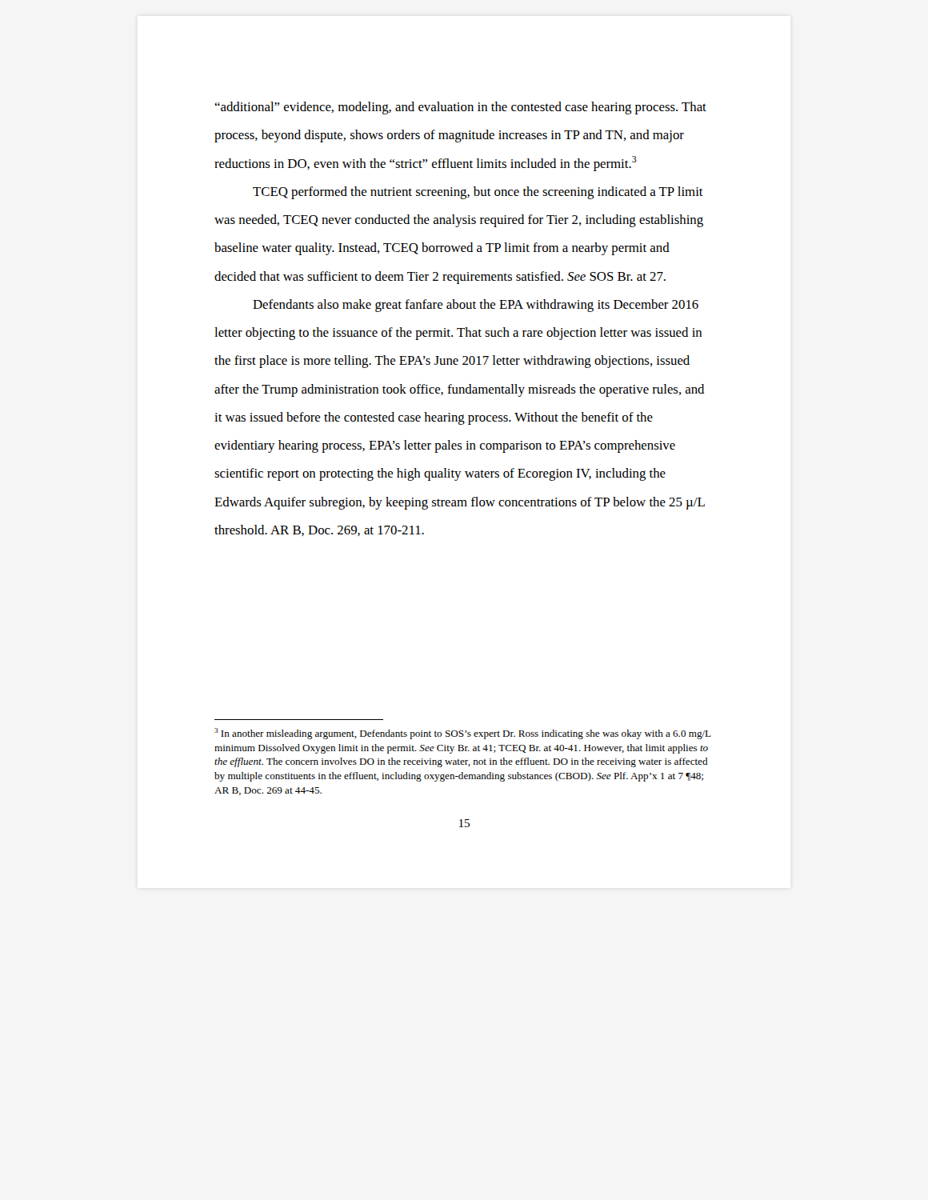“additional” evidence, modeling, and evaluation in the contested case hearing process. That process, beyond dispute, shows orders of magnitude increases in TP and TN, and major reductions in DO, even with the “strict” effluent limits included in the permit.3
TCEQ performed the nutrient screening, but once the screening indicated a TP limit was needed, TCEQ never conducted the analysis required for Tier 2, including establishing baseline water quality. Instead, TCEQ borrowed a TP limit from a nearby permit and decided that was sufficient to deem Tier 2 requirements satisfied. See SOS Br. at 27.
Defendants also make great fanfare about the EPA withdrawing its December 2016 letter objecting to the issuance of the permit. That such a rare objection letter was issued in the first place is more telling. The EPA’s June 2017 letter withdrawing objections, issued after the Trump administration took office, fundamentally misreads the operative rules, and it was issued before the contested case hearing process. Without the benefit of the evidentiary hearing process, EPA’s letter pales in comparison to EPA’s comprehensive scientific report on protecting the high quality waters of Ecoregion IV, including the Edwards Aquifer subregion, by keeping stream flow concentrations of TP below the 25 µ/L threshold. AR B, Doc. 269, at 170-211.
3 In another misleading argument, Defendants point to SOS’s expert Dr. Ross indicating she was okay with a 6.0 mg/L minimum Dissolved Oxygen limit in the permit. See City Br. at 41; TCEQ Br. at 40-41. However, that limit applies to the effluent. The concern involves DO in the receiving water, not in the effluent. DO in the receiving water is affected by multiple constituents in the effluent, including oxygen-demanding substances (CBOD). See Plf. App’x 1 at 7 ¶48; AR B, Doc. 269 at 44-45.
15